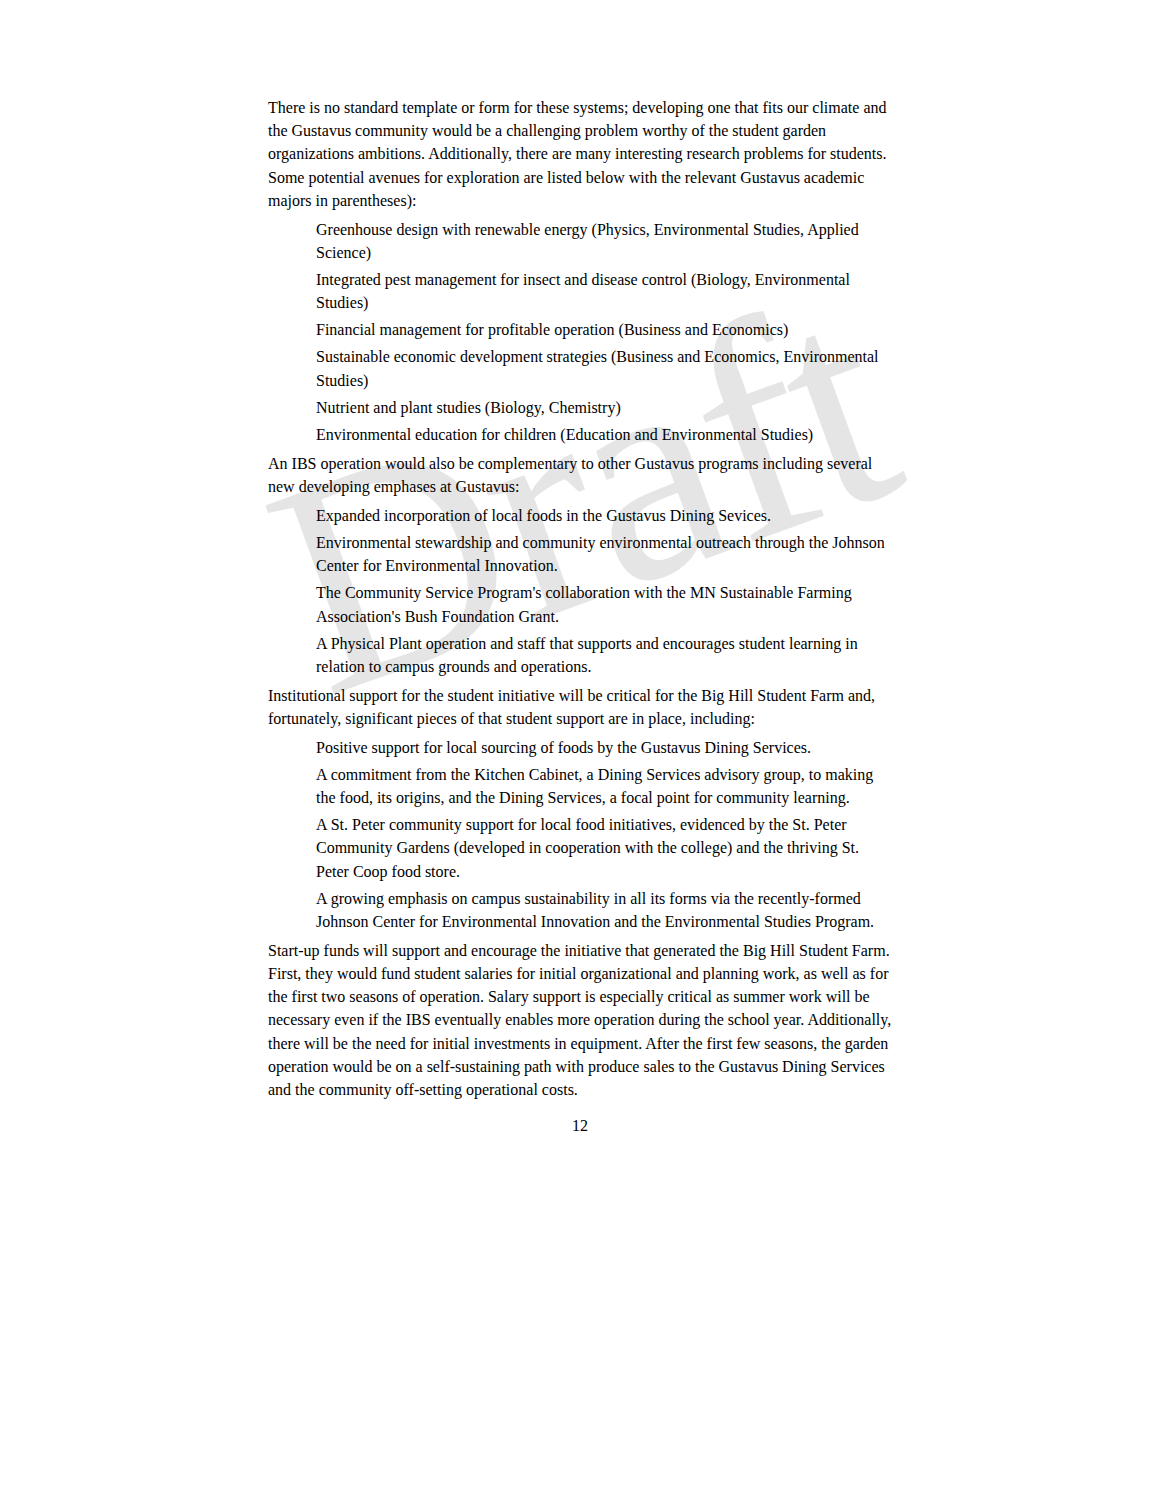Draft
There is no standard template or form for these systems; developing one that fits our climate and the Gustavus community would be a challenging problem worthy of the student garden organizations ambitions. Additionally, there are many interesting research problems for students. Some potential avenues for exploration are listed below with the relevant Gustavus academic majors in parentheses):
Greenhouse design with renewable energy (Physics, Environmental Studies, Applied Science)
Integrated pest management for insect and disease control (Biology, Environmental Studies)
Financial management for profitable operation (Business and Economics)
Sustainable economic development strategies (Business and Economics, Environmental Studies)
Nutrient and plant studies (Biology, Chemistry)
Environmental education for children (Education and Environmental Studies)
An IBS operation would also be complementary to other Gustavus programs including several new developing emphases at Gustavus:
Expanded incorporation of local foods in the Gustavus Dining Sevices.
Environmental stewardship and community environmental outreach through the Johnson Center for Environmental Innovation.
The Community Service Program's collaboration with the MN Sustainable Farming Association's Bush Foundation Grant.
A Physical Plant operation and staff that supports and encourages student learning in relation to campus grounds and operations.
Institutional support for the student initiative will be critical for the Big Hill Student Farm and, fortunately, significant pieces of that student support are in place, including:
Positive support for local sourcing of foods by the Gustavus Dining Services.
A commitment from the Kitchen Cabinet, a Dining Services advisory group, to making the food, its origins, and the Dining Services, a focal point for community learning.
A St. Peter community support for local food initiatives, evidenced by the St. Peter Community Gardens (developed in cooperation with the college) and the thriving St. Peter Coop food store.
A growing emphasis on campus sustainability in all its forms via the recently-formed Johnson Center for Environmental Innovation and the Environmental Studies Program.
Start-up funds will support and encourage the initiative that generated the Big Hill Student Farm. First, they would fund student salaries for initial organizational and planning work, as well as for the first two seasons of operation. Salary support is especially critical as summer work will be necessary even if the IBS eventually enables more operation during the school year. Additionally, there will be the need for initial investments in equipment. After the first few seasons, the garden operation would be on a self-sustaining path with produce sales to the Gustavus Dining Services and the community off-setting operational costs.
12